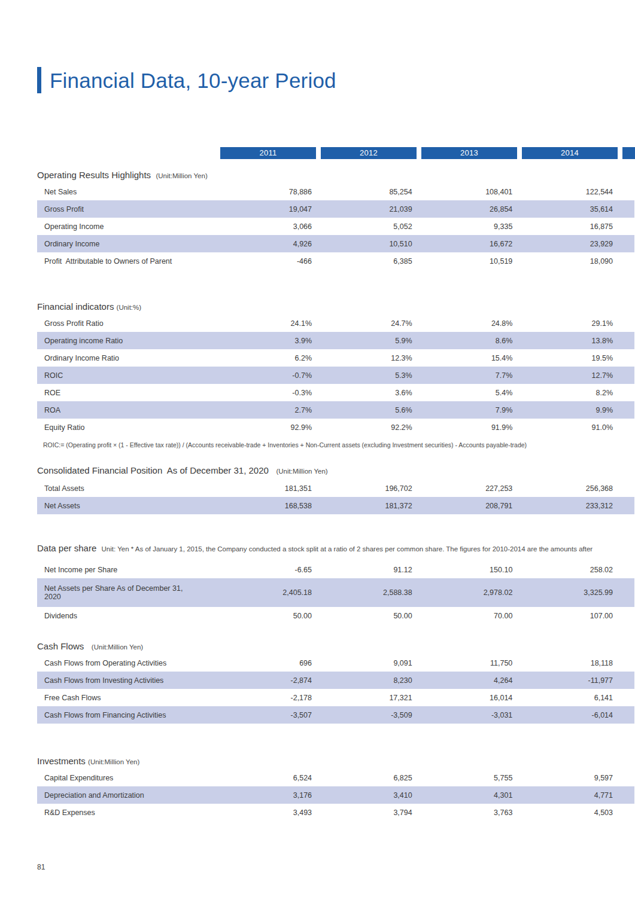Financial Data, 10-year Period
2011
2012
2013
2014
Operating Results Highlights (Unit:Million Yen)
| Net Sales | 78,886 | 85,254 | 108,401 | 122,544 | |
| Gross Profit | 19,047 | 21,039 | 26,854 | 35,614 | |
| Operating Income | 3,066 | 5,052 | 9,335 | 16,875 | |
| Ordinary Income | 4,926 | 10,510 | 16,672 | 23,929 | |
| Profit Attributable to Owners of Parent | -466 | 6,385 | 10,519 | 18,090 | |
Financial indicators (Unit:%)
| Gross Profit Ratio | 24.1% | 24.7% | 24.8% | 29.1% | |
| Operating income Ratio | 3.9% | 5.9% | 8.6% | 13.8% | |
| Ordinary Income Ratio | 6.2% | 12.3% | 15.4% | 19.5% | |
| ROIC | -0.7% | 5.3% | 7.7% | 12.7% | |
| ROE | -0.3% | 3.6% | 5.4% | 8.2% | |
| ROA | 2.7% | 5.6% | 7.9% | 9.9% | |
| Equity Ratio | 92.9% | 92.2% | 91.9% | 91.0% | |
ROIC:= (Operating profit × (1 - Effective tax rate)) / (Accounts receivable-trade + Inventories + Non-Current assets (excluding Investment securities) - Accounts payable-trade)
Consolidated Financial Position As of December 31, 2020 (Unit:Million Yen)
| Total Assets | 181,351 | 196,702 | 227,253 | 256,368 | |
| Net Assets | 168,538 | 181,372 | 208,791 | 233,312 | |
Data per share Unit: Yen * As of January 1, 2015, the Company conducted a stock split at a ratio of 2 shares per common share. The figures for 2010-2014 are the amounts after
| Net Income per Share | -6.65 | 91.12 | 150.10 | 258.02 | |
| Net Assets per Share As of December 31, 2020 | 2,405.18 | 2,588.38 | 2,978.02 | 3,325.99 | |
| Dividends | 50.00 | 50.00 | 70.00 | 107.00 | |
Cash Flows (Unit:Million Yen)
| Cash Flows from Operating Activities | 696 | 9,091 | 11,750 | 18,118 | |
| Cash Flows from Investing Activities | -2,874 | 8,230 | 4,264 | -11,977 | |
| Free Cash Flows | -2,178 | 17,321 | 16,014 | 6,141 | |
| Cash Flows from Financing Activities | -3,507 | -3,509 | -3,031 | -6,014 | |
Investments (Unit:Million Yen)
| Capital Expenditures | 6,524 | 6,825 | 5,755 | 9,597 | |
| Depreciation and Amortization | 3,176 | 3,410 | 4,301 | 4,771 | |
| R&D Expenses | 3,493 | 3,794 | 3,763 | 4,503 | |
81